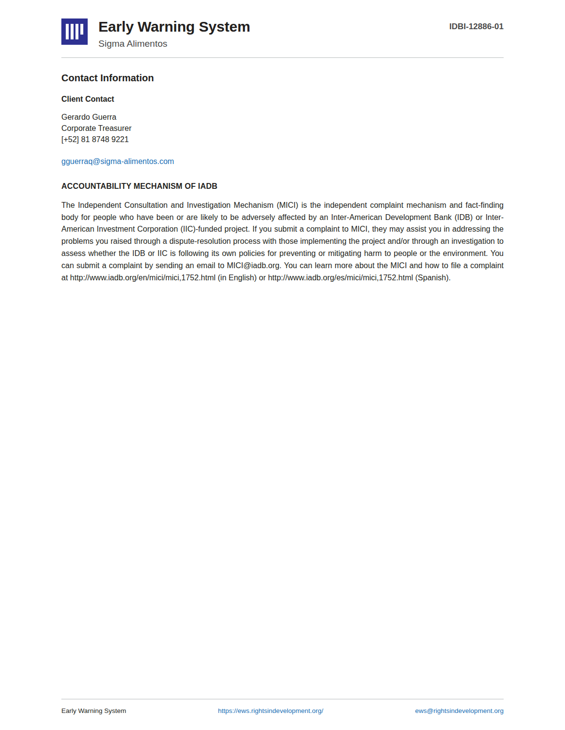Early Warning System
Sigma Alimentos
IDBI-12886-01
Contact Information
Client Contact
Gerardo Guerra
Corporate Treasurer
[+52] 81 8748 9221
gguerraq@sigma-alimentos.com
ACCOUNTABILITY MECHANISM OF IADB
The Independent Consultation and Investigation Mechanism (MICI) is the independent complaint mechanism and fact-finding body for people who have been or are likely to be adversely affected by an Inter-American Development Bank (IDB) or Inter-American Investment Corporation (IIC)-funded project. If you submit a complaint to MICI, they may assist you in addressing the problems you raised through a dispute-resolution process with those implementing the project and/or through an investigation to assess whether the IDB or IIC is following its own policies for preventing or mitigating harm to people or the environment. You can submit a complaint by sending an email to MICI@iadb.org. You can learn more about the MICI and how to file a complaint at http://www.iadb.org/en/mici/mici,1752.html (in English) or http://www.iadb.org/es/mici/mici,1752.html (Spanish).
Early Warning System
https://ews.rightsindevelopment.org/
ews@rightsindevelopment.org